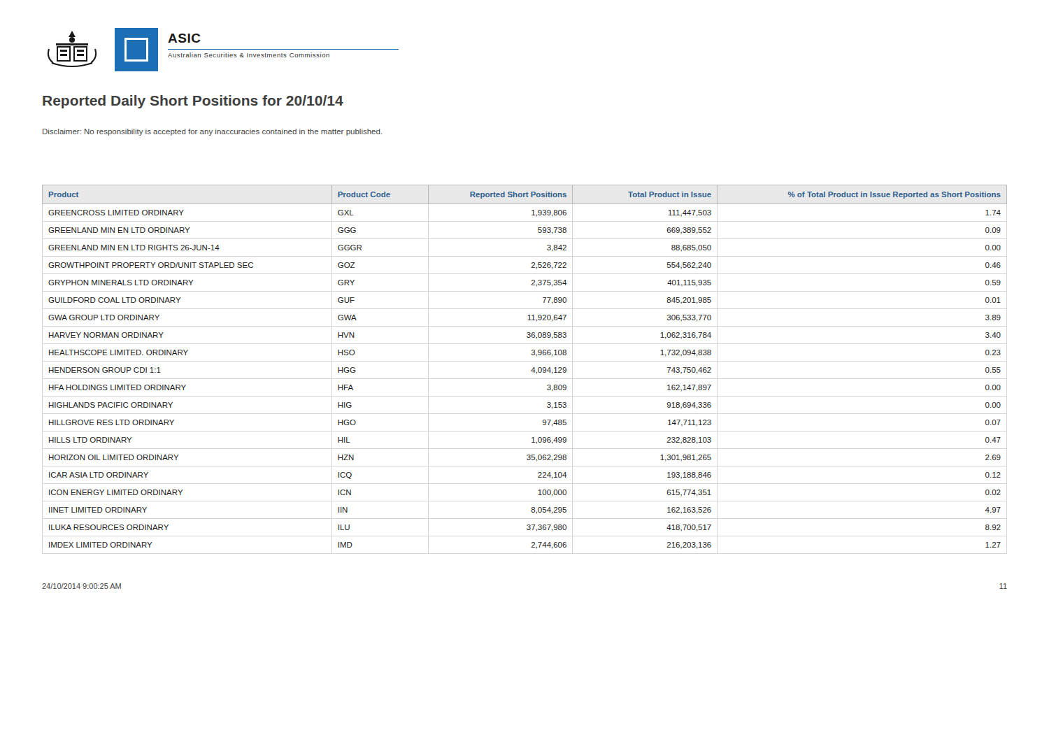ASIC
Australian Securities & Investments Commission
Reported Daily Short Positions for 20/10/14
Disclaimer: No responsibility is accepted for any inaccuracies contained in the matter published.
| Product | Product Code | Reported Short Positions | Total Product in Issue | % of Total Product in Issue Reported as Short Positions |
| --- | --- | --- | --- | --- |
| GREENCROSS LIMITED ORDINARY | GXL | 1,939,806 | 111,447,503 | 1.74 |
| GREENLAND MIN EN LTD ORDINARY | GGG | 593,738 | 669,389,552 | 0.09 |
| GREENLAND MIN EN LTD RIGHTS 26-JUN-14 | GGGR | 3,842 | 88,685,050 | 0.00 |
| GROWTHPOINT PROPERTY ORD/UNIT STAPLED SEC | GOZ | 2,526,722 | 554,562,240 | 0.46 |
| GRYPHON MINERALS LTD ORDINARY | GRY | 2,375,354 | 401,115,935 | 0.59 |
| GUILDFORD COAL LTD ORDINARY | GUF | 77,890 | 845,201,985 | 0.01 |
| GWA GROUP LTD ORDINARY | GWA | 11,920,647 | 306,533,770 | 3.89 |
| HARVEY NORMAN ORDINARY | HVN | 36,089,583 | 1,062,316,784 | 3.40 |
| HEALTHSCOPE LIMITED. ORDINARY | HSO | 3,966,108 | 1,732,094,838 | 0.23 |
| HENDERSON GROUP CDI 1:1 | HGG | 4,094,129 | 743,750,462 | 0.55 |
| HFA HOLDINGS LIMITED ORDINARY | HFA | 3,809 | 162,147,897 | 0.00 |
| HIGHLANDS PACIFIC ORDINARY | HIG | 3,153 | 918,694,336 | 0.00 |
| HILLGROVE RES LTD ORDINARY | HGO | 97,485 | 147,711,123 | 0.07 |
| HILLS LTD ORDINARY | HIL | 1,096,499 | 232,828,103 | 0.47 |
| HORIZON OIL LIMITED ORDINARY | HZN | 35,062,298 | 1,301,981,265 | 2.69 |
| ICAR ASIA LTD ORDINARY | ICQ | 224,104 | 193,188,846 | 0.12 |
| ICON ENERGY LIMITED ORDINARY | ICN | 100,000 | 615,774,351 | 0.02 |
| IINET LIMITED ORDINARY | IIN | 8,054,295 | 162,163,526 | 4.97 |
| ILUKA RESOURCES ORDINARY | ILU | 37,367,980 | 418,700,517 | 8.92 |
| IMDEX LIMITED ORDINARY | IMD | 2,744,606 | 216,203,136 | 1.27 |
24/10/2014 9:00:25 AM
11